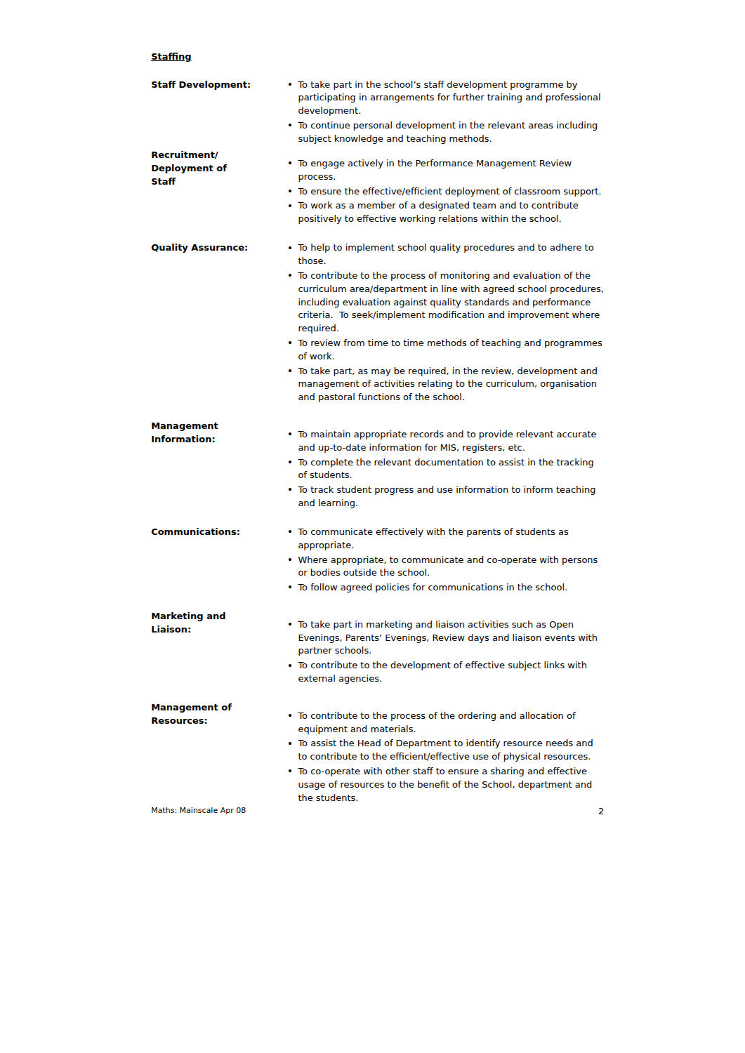Staffing
Staff Development:
To take part in the school’s staff development programme by participating in arrangements for further training and professional development.
To continue personal development in the relevant areas including subject knowledge and teaching methods.
Recruitment/
Deployment of
Staff
To engage actively in the Performance Management Review process.
To ensure the effective/efficient deployment of classroom support.
To work as a member of a designated team and to contribute positively to effective working relations within the school.
Quality Assurance:
To help to implement school quality procedures and to adhere to those.
To contribute to the process of monitoring and evaluation of the curriculum area/department in line with agreed school procedures, including evaluation against quality standards and performance criteria. To seek/implement modification and improvement where required.
To review from time to time methods of teaching and programmes of work.
To take part, as may be required, in the review, development and management of activities relating to the curriculum, organisation and pastoral functions of the school.
Management
Information:
To maintain appropriate records and to provide relevant accurate and up-to-date information for MIS, registers, etc.
To complete the relevant documentation to assist in the tracking of students.
To track student progress and use information to inform teaching and learning.
Communications:
To communicate effectively with the parents of students as appropriate.
Where appropriate, to communicate and co-operate with persons or bodies outside the school.
To follow agreed policies for communications in the school.
Marketing and
Liaison:
To take part in marketing and liaison activities such as Open Evenings, Parents’ Evenings, Review days and liaison events with partner schools.
To contribute to the development of effective subject links with external agencies.
Management of
Resources:
To contribute to the process of the ordering and allocation of equipment and materials.
To assist the Head of Department to identify resource needs and to contribute to the efficient/effective use of physical resources.
To co-operate with other staff to ensure a sharing and effective usage of resources to the benefit of the School, department and the students.
Maths: Mainscale Apr 08 2